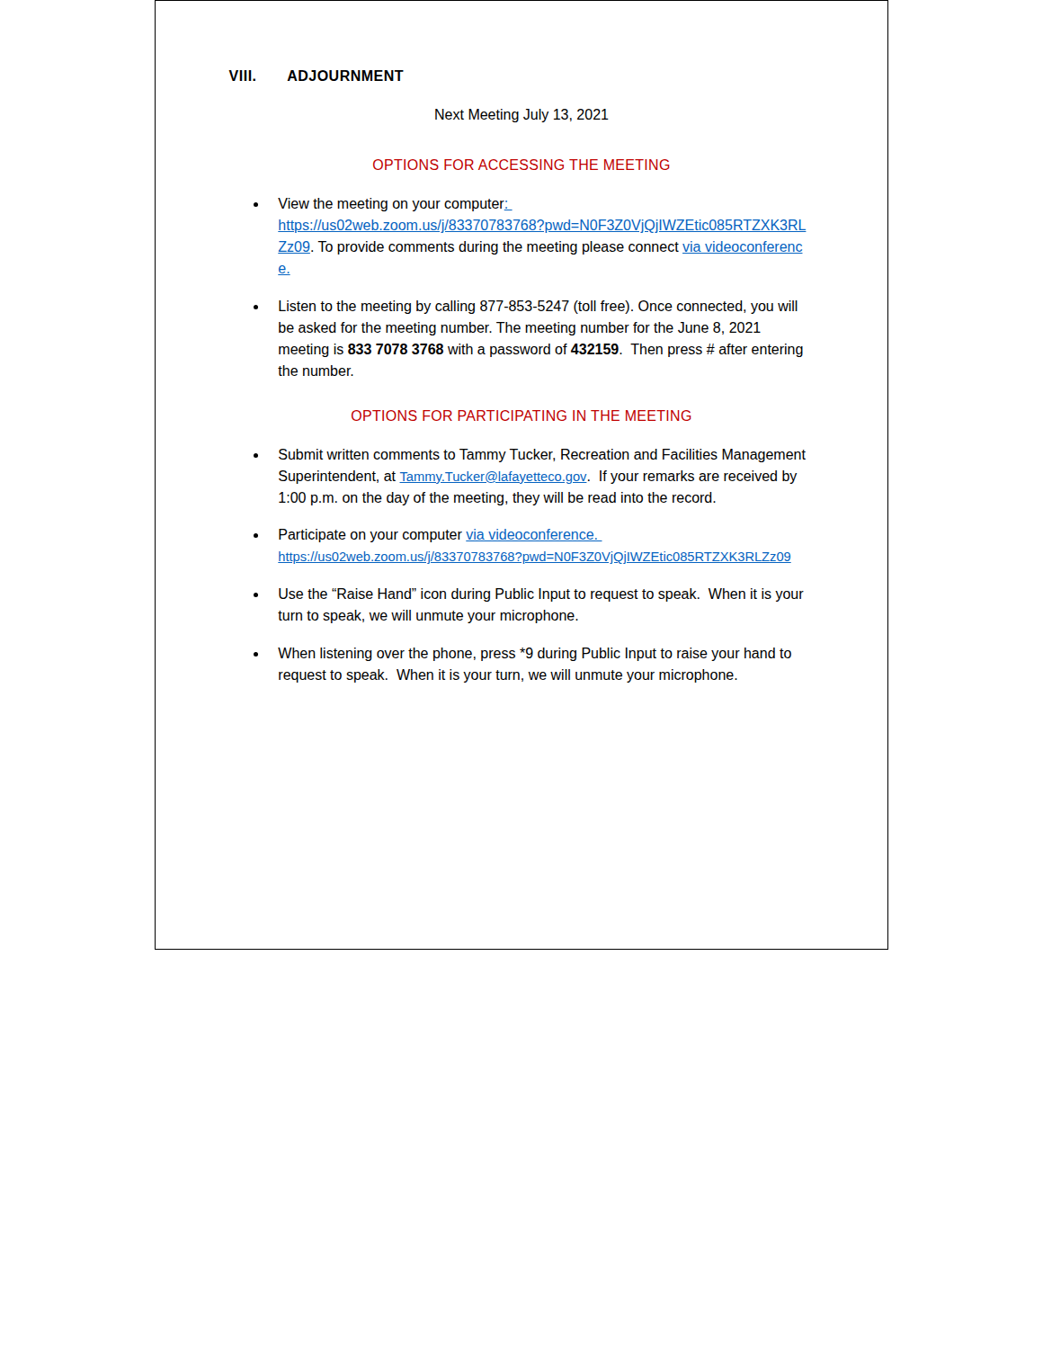VIII.
ADJOURNMENT
Next Meeting July 13, 2021
OPTIONS FOR ACCESSING THE MEETING
View the meeting on your computer:
https://us02web.zoom.us/j/83370783768?pwd=N0F3Z0VjQjIWZEtic085RTZXK3RLZz09. To provide comments during the meeting please connect via videoconference.
Listen to the meeting by calling 877-853-5247 (toll free). Once connected, you will be asked for the meeting number. The meeting number for the June 8, 2021 meeting is 833 7078 3768 with a password of 432159. Then press # after entering the number.
OPTIONS FOR PARTICIPATING IN THE MEETING
Submit written comments to Tammy Tucker, Recreation and Facilities Management Superintendent, at Tammy.Tucker@lafayetteco.gov. If your remarks are received by 1:00 p.m. on the day of the meeting, they will be read into the record.
Participate on your computer via videoconference.
https://us02web.zoom.us/j/83370783768?pwd=N0F3Z0VjQjIWZEtic085RTZXK3RLZz09
Use the “Raise Hand” icon during Public Input to request to speak. When it is your turn to speak, we will unmute your microphone.
When listening over the phone, press *9 during Public Input to raise your hand to request to speak. When it is your turn, we will unmute your microphone.